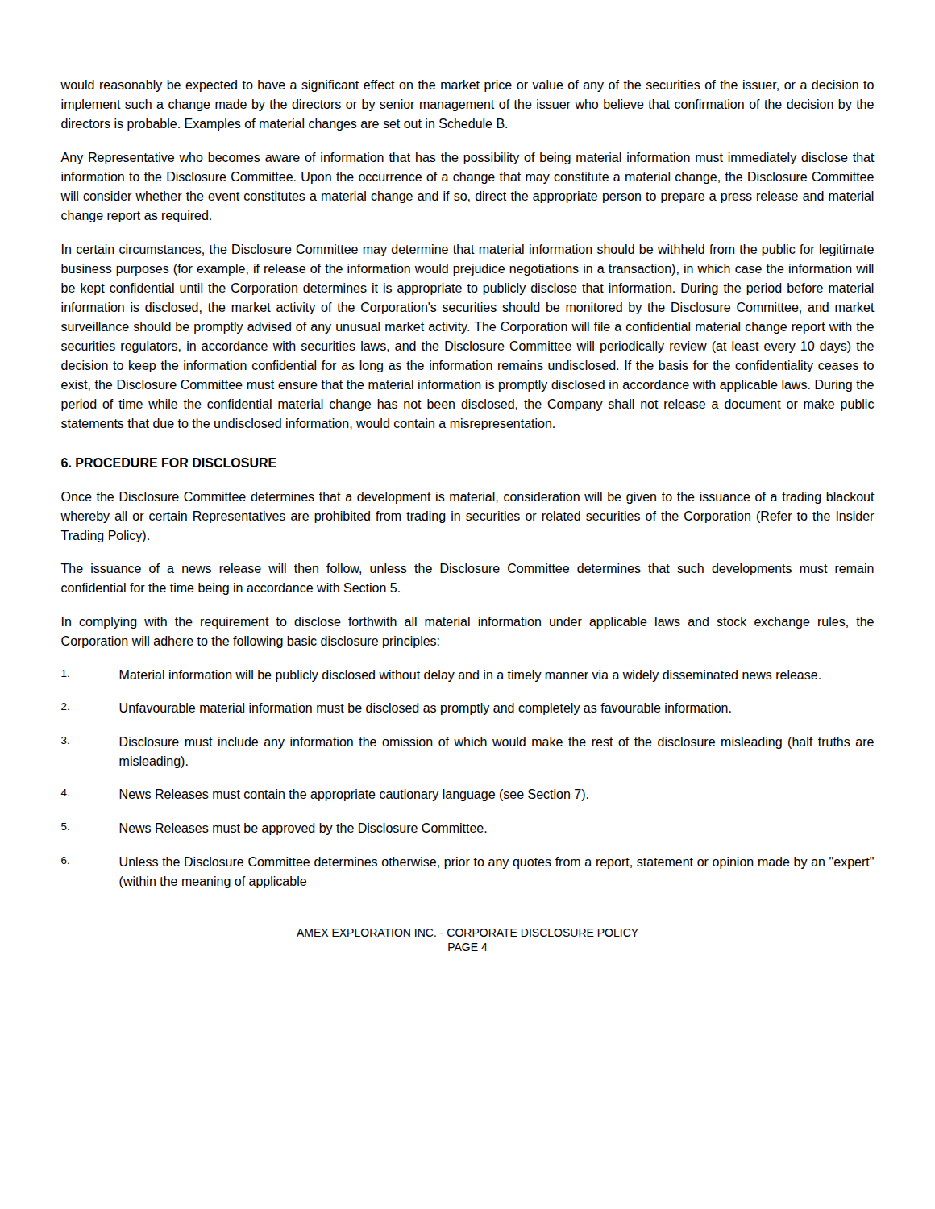would reasonably be expected to have a significant effect on the market price or value of any of the securities of the issuer, or a decision to implement such a change made by the directors or by senior management of the issuer who believe that confirmation of the decision by the directors is probable. Examples of material changes are set out in Schedule B.
Any Representative who becomes aware of information that has the possibility of being material information must immediately disclose that information to the Disclosure Committee. Upon the occurrence of a change that may constitute a material change, the Disclosure Committee will consider whether the event constitutes a material change and if so, direct the appropriate person to prepare a press release and material change report as required.
In certain circumstances, the Disclosure Committee may determine that material information should be withheld from the public for legitimate business purposes (for example, if release of the information would prejudice negotiations in a transaction), in which case the information will be kept confidential until the Corporation determines it is appropriate to publicly disclose that information. During the period before material information is disclosed, the market activity of the Corporation's securities should be monitored by the Disclosure Committee, and market surveillance should be promptly advised of any unusual market activity. The Corporation will file a confidential material change report with the securities regulators, in accordance with securities laws, and the Disclosure Committee will periodically review (at least every 10 days) the decision to keep the information confidential for as long as the information remains undisclosed. If the basis for the confidentiality ceases to exist, the Disclosure Committee must ensure that the material information is promptly disclosed in accordance with applicable laws. During the period of time while the confidential material change has not been disclosed, the Company shall not release a document or make public statements that due to the undisclosed information, would contain a misrepresentation.
6. PROCEDURE FOR DISCLOSURE
Once the Disclosure Committee determines that a development is material, consideration will be given to the issuance of a trading blackout whereby all or certain Representatives are prohibited from trading in securities or related securities of the Corporation (Refer to the Insider Trading Policy).
The issuance of a news release will then follow, unless the Disclosure Committee determines that such developments must remain confidential for the time being in accordance with Section 5.
In complying with the requirement to disclose forthwith all material information under applicable laws and stock exchange rules, the Corporation will adhere to the following basic disclosure principles:
Material information will be publicly disclosed without delay and in a timely manner via a widely disseminated news release.
Unfavourable material information must be disclosed as promptly and completely as favourable information.
Disclosure must include any information the omission of which would make the rest of the disclosure misleading (half truths are misleading).
News Releases must contain the appropriate cautionary language (see Section 7).
News Releases must be approved by the Disclosure Committee.
Unless the Disclosure Committee determines otherwise, prior to any quotes from a report, statement or opinion made by an "expert" (within the meaning of applicable
AMEX EXPLORATION INC. - CORPORATE DISCLOSURE POLICY
PAGE 4